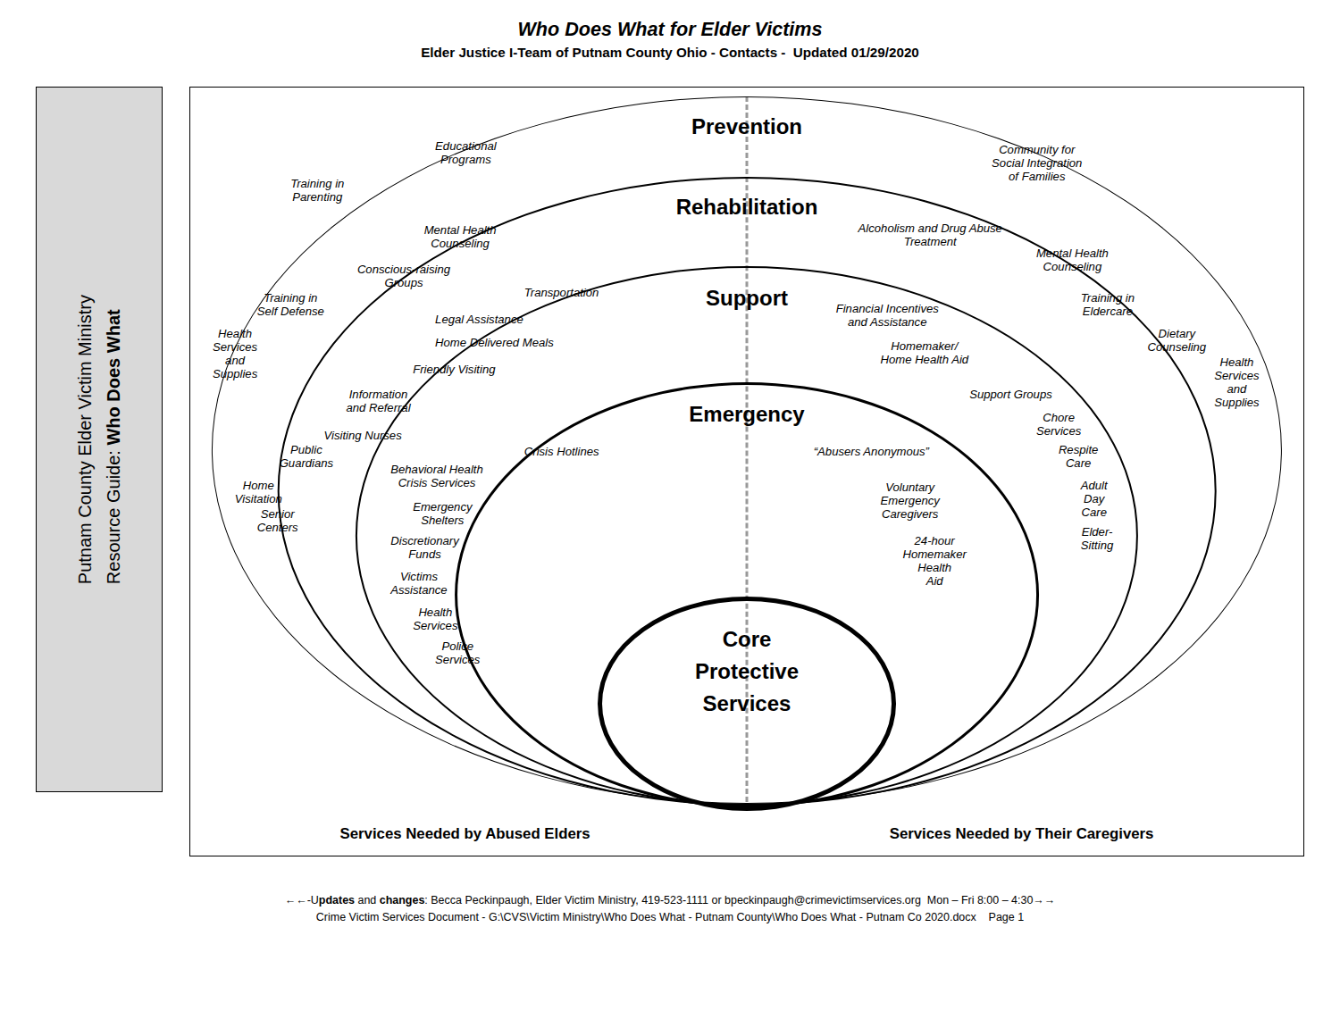Who Does What for Elder Victims
Elder Justice I-Team of Putnam County Ohio - Contacts - Updated 01/29/2020
Putnam County Elder Victim Ministry
Resource Guide: Who Does What
Prevention
Rehabilitation
Support
Emergency
Core
Protective
Services
Educational
Programs
Training in
Parenting
Community for
Social Integration
of Families
Mental Health
Counseling
Alcoholism and Drug Abuse
Treatment
Mental Health
Counseling
Conscious-raising
Groups
Transportation
Training in
Self Defense
Legal Assistance
Home Delivered Meals
Health
Services
and
Supplies
Friendly Visiting
Information
and Referral
Visiting Nurses
Financial Incentives
and Assistance
Training in
Eldercare
Homemaker/
Home Health Aid
Dietary
Counseling
Health
Services
and
Supplies
Support Groups
Chore
Services
Crisis Hotlines
Public
Guardians
Behavioral Health
Crisis Services
Home
Visitation
Emergency
Shelters
Senior
Centers
Discretionary
Funds
Victims
Assistance
Health
Services
Police
Services
“Abusers Anonymous”
Respite
Care
Voluntary
Emergency
Caregivers
Adult
Day
Care
Elder-
Sitting
24-hour
Homemaker
Health
Aid
Services Needed by Abused Elders Services Needed by Their Caregivers
←←-Updates and changes: Becca Peckinpaugh, Elder Victim Ministry, 419-523-1111 or bpeckinpaugh@crimevictimservices.org Mon – Fri 8:00 – 4:30→→
Crime Victim Services Document - G:\CVS\Victim Ministry\Who Does What - Putnam County\Who Does What - Putnam Co 2020.docx Page 1